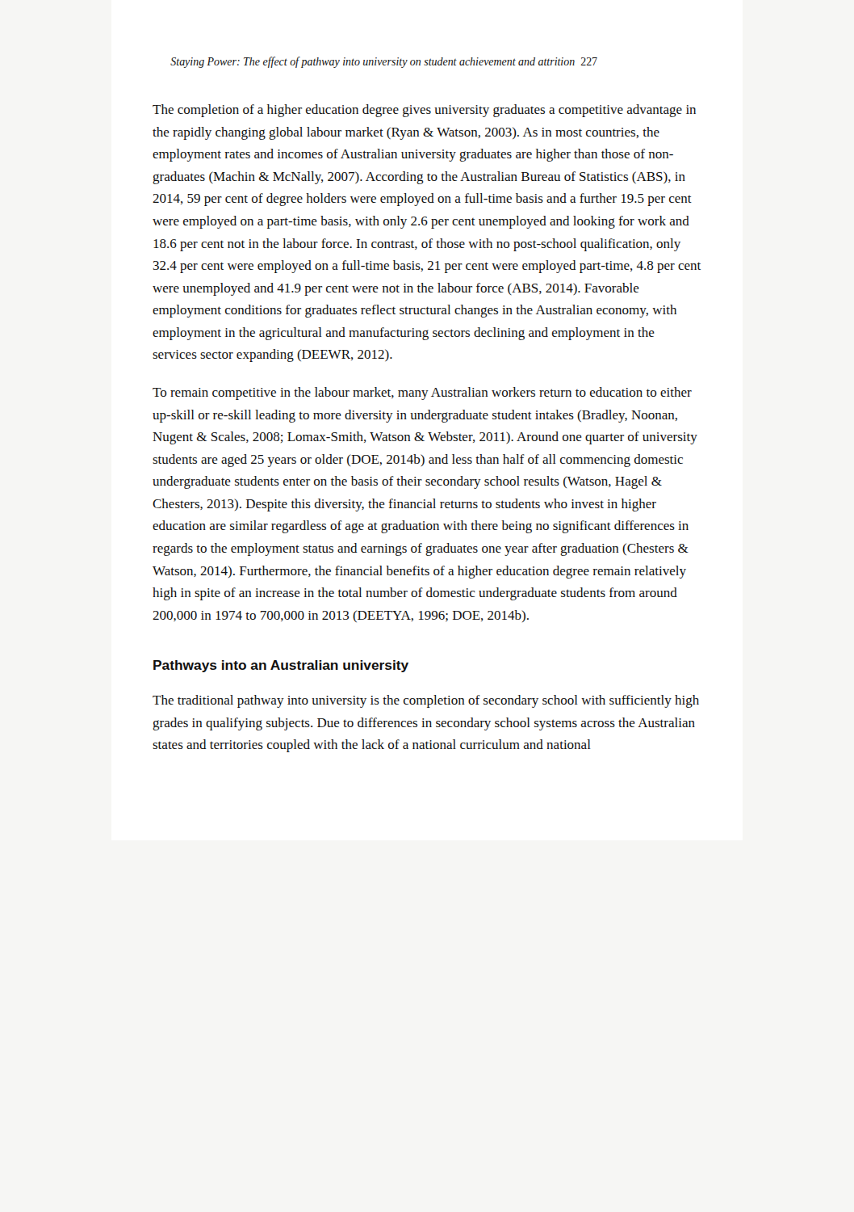Staying Power: The effect of pathway into university on student achievement and attrition227
The completion of a higher education degree gives university graduates a competitive advantage in the rapidly changing global labour market (Ryan & Watson, 2003). As in most countries, the employment rates and incomes of Australian university graduates are higher than those of non-graduates (Machin & McNally, 2007). According to the Australian Bureau of Statistics (ABS), in 2014, 59 per cent of degree holders were employed on a full-time basis and a further 19.5 per cent were employed on a part-time basis, with only 2.6 per cent unemployed and looking for work and 18.6 per cent not in the labour force. In contrast, of those with no post-school qualification, only 32.4 per cent were employed on a full-time basis, 21 per cent were employed part-time, 4.8 per cent were unemployed and 41.9 per cent were not in the labour force (ABS, 2014). Favorable employment conditions for graduates reflect structural changes in the Australian economy, with employment in the agricultural and manufacturing sectors declining and employment in the services sector expanding (DEEWR, 2012).
To remain competitive in the labour market, many Australian workers return to education to either up-skill or re-skill leading to more diversity in undergraduate student intakes (Bradley, Noonan, Nugent & Scales, 2008; Lomax-Smith, Watson & Webster, 2011). Around one quarter of university students are aged 25 years or older (DOE, 2014b) and less than half of all commencing domestic undergraduate students enter on the basis of their secondary school results (Watson, Hagel & Chesters, 2013). Despite this diversity, the financial returns to students who invest in higher education are similar regardless of age at graduation with there being no significant differences in regards to the employment status and earnings of graduates one year after graduation (Chesters & Watson, 2014). Furthermore, the financial benefits of a higher education degree remain relatively high in spite of an increase in the total number of domestic undergraduate students from around 200,000 in 1974 to 700,000 in 2013 (DEETYA, 1996; DOE, 2014b).
Pathways into an Australian university
The traditional pathway into university is the completion of secondary school with sufficiently high grades in qualifying subjects. Due to differences in secondary school systems across the Australian states and territories coupled with the lack of a national curriculum and national